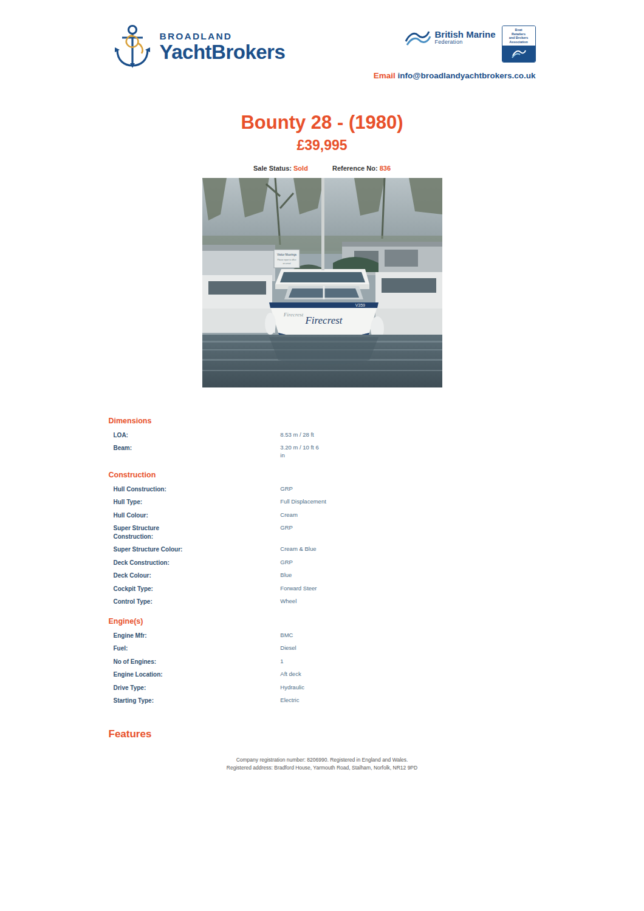BROADLAND
YachtBrokers
British Marine
Federation
Boat
Retailers
and Brokers
Association
Email info@broadlandyachtbrokers.co.uk
Bounty 28 - (1980)
£39,995
Sale Status: Sold Reference No: 836
Firecrest Firecrest V359 Visitor Moorings Please report to office on arrival
Dimensions
| LOA: | 8.53 m / 28 ft |
| Beam: | 3.20 m / 10 ft 6 in |
Construction
| Hull Construction: | GRP |
| Hull Type: | Full Displacement |
| Hull Colour: | Cream |
| Super Structure Construction: | GRP |
| Super Structure Colour: | Cream & Blue |
| Deck Construction: | GRP |
| Deck Colour: | Blue |
| Cockpit Type: | Forward Steer |
| Control Type: | Wheel |
Engine(s)
| Engine Mfr: | BMC |
| Fuel: | Diesel |
| No of Engines: | 1 |
| Engine Location: | Aft deck |
| Drive Type: | Hydraulic |
| Starting Type: | Electric |
Features
Company registration number: 8206990. Registered in England and Wales.
Registered address: Bradford House, Yarmouth Road, Stalham, Norfolk, NR12 9PD